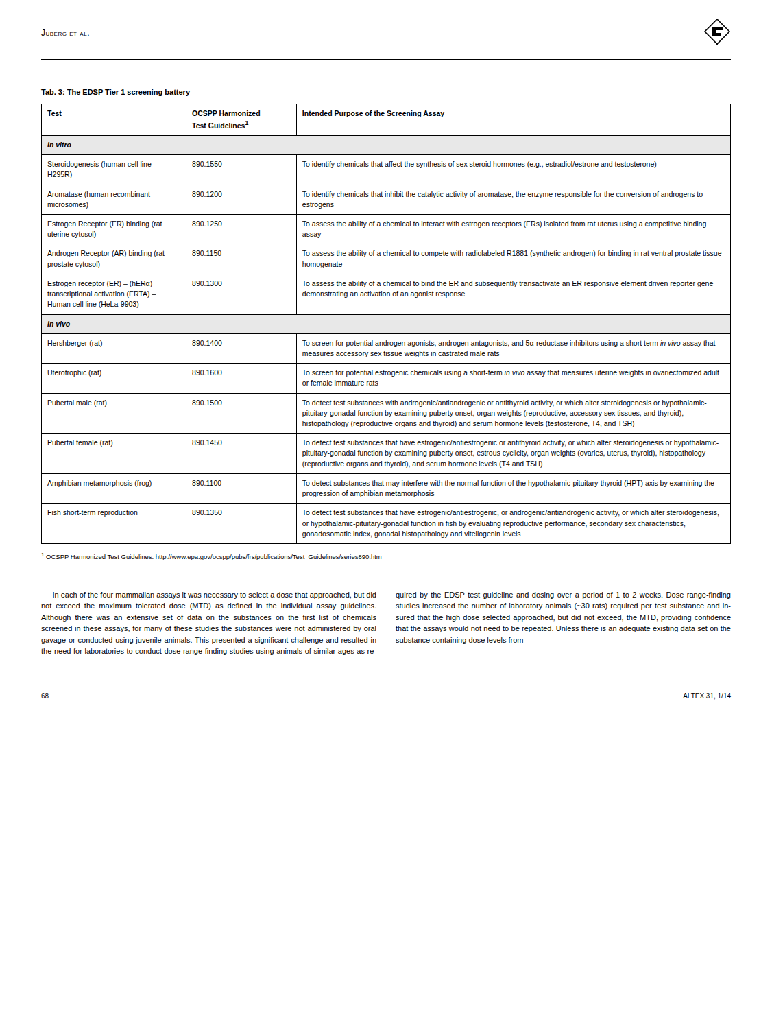Juberg et al.
Tab. 3: The EDSP Tier 1 screening battery
| Test | OCSPP Harmonized Test Guidelines 1 | Intended Purpose of the Screening Assay |
| --- | --- | --- |
| In vitro |
| Steroidogenesis (human cell line – H295R) | 890.1550 | To identify chemicals that affect the synthesis of sex steroid hormones (e.g., estradiol/estrone and testosterone) |
| Aromatase (human recombinant microsomes) | 890.1200 | To identify chemicals that inhibit the catalytic activity of aromatase, the enzyme responsible for the conversion of androgens to estrogens |
| Estrogen Receptor (ER) binding (rat uterine cytosol) | 890.1250 | To assess the ability of a chemical to interact with estrogen receptors (ERs) isolated from rat uterus using a competitive binding assay |
| Androgen Receptor (AR) binding (rat prostate cytosol) | 890.1150 | To assess the ability of a chemical to compete with radiolabeled R1881 (synthetic androgen) for binding in rat ventral prostate tissue homogenate |
| Estrogen receptor (ER) – (hERα) transcriptional activation (ERTA) – Human cell line (HeLa-9903) | 890.1300 | To assess the ability of a chemical to bind the ER and subsequently transactivate an ER responsive element driven reporter gene demonstrating an activation of an agonist response |
| In vivo |
| Hershberger (rat) | 890.1400 | To screen for potential androgen agonists, androgen antagonists, and 5α-reductase inhibitors using a short term in vivo assay that measures accessory sex tissue weights in castrated male rats |
| Uterotrophic (rat) | 890.1600 | To screen for potential estrogenic chemicals using a short-term in vivo assay that measures uterine weights in ovariectomized adult or female immature rats |
| Pubertal male (rat) | 890.1500 | To detect test substances with androgenic/antiandrogenic or antithyroid activity, or which alter steroidogenesis or hypothalamic-pituitary-gonadal function by examining puberty onset, organ weights (reproductive, accessory sex tissues, and thyroid), histopathology (reproductive organs and thyroid) and serum hormone levels (testosterone, T4, and TSH) |
| Pubertal female (rat) | 890.1450 | To detect test substances that have estrogenic/antiestrogenic or antithyroid activity, or which alter steroidogenesis or hypothalamic-pituitary-gonadal function by examining puberty onset, estrous cyclicity, organ weights (ovaries, uterus, thyroid), histopathology (reproductive organs and thyroid), and serum hormone levels (T4 and TSH) |
| Amphibian metamorphosis (frog) | 890.1100 | To detect substances that may interfere with the normal function of the hypothalamic-pituitary-thyroid (HPT) axis by examining the progression of amphibian metamorphosis |
| Fish short-term reproduction | 890.1350 | To detect test substances that have estrogenic/antiestrogenic, or androgenic/antiandrogenic activity, or which alter steroidogenesis, or hypothalamic-pituitary-gonadal function in fish by evaluating reproductive performance, secondary sex characteristics, gonadosomatic index, gonadal histopathology and vitellogenin levels |
1 OCSPP Harmonized Test Guidelines: http://www.epa.gov/ocspp/pubs/frs/publications/Test_Guidelines/series890.htm
In each of the four mammalian assays it was necessary to select a dose that approached, but did not exceed the maximum tolerated dose (MTD) as defined in the individual assay guidelines. Although there was an extensive set of data on the substances on the first list of chemicals screened in these assays, for many of these studies the substances were not administered by oral gavage or conducted using juvenile animals. This presented a significant challenge and resulted in the need for laboratories to conduct dose range-finding studies using animals of similar ages as required by the EDSP test guideline and dosing over a period of 1 to 2 weeks. Dose range-finding studies increased the number of laboratory animals (~30 rats) required per test substance and insured that the high dose selected approached, but did not exceed, the MTD, providing confidence that the assays would not need to be repeated. Unless there is an adequate existing data set on the substance containing dose levels from
68
ALTEX 31, 1/14